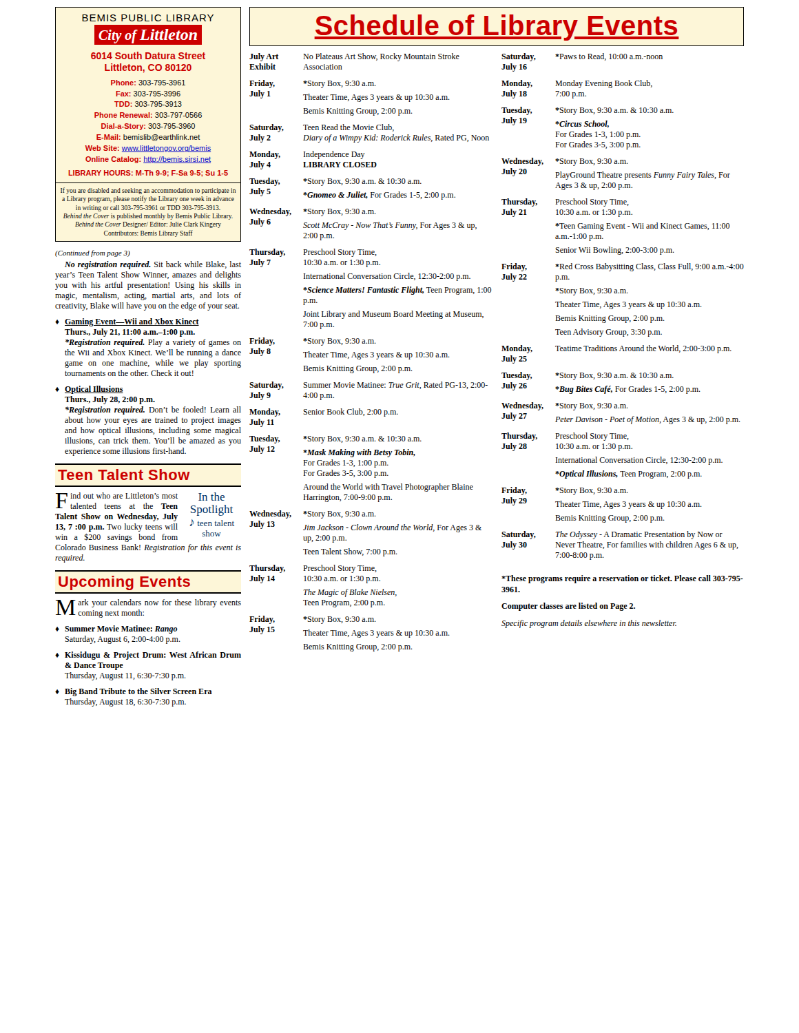BEMIS PUBLIC LIBRARY
City of Littleton
6014 South Datura Street
Littleton, CO 80120
Phone: 303-795-3961
Fax: 303-795-3996
TDD: 303-795-3913
Phone Renewal: 303-797-0566
Dial-a-Story: 303-795-3960
E-Mail: bemislib@earthlink.net
Web Site: www.littletongov.org/bemis
Online Catalog: http://bemis.sirsi.net
LIBRARY HOURS: M-Th 9-9; F-Sa 9-5; Su 1-5
If you are disabled and seeking an accommodation to participate in a Library program, please notify the Library one week in advance in writing or call 303-795-3961 or TDD 303-795-3913.
Behind the Cover is published monthly by Bemis Public Library.
Behind the Cover Designer/ Editor: Julie Clark Kingery
Contributors: Bemis Library Staff
(Continued from page 3)
No registration required. Sit back while Blake, last year’s Teen Talent Show Winner, amazes and delights you with his artful presentation! Using his skills in magic, mentalism, acting, martial arts, and lots of creativity, Blake will have you on the edge of your seat.
Gaming Event—Wii and Xbox Kinect
Thurs., July 21, 11:00 a.m.–1:00 p.m.
*Registration required. Play a variety of games on the Wii and Xbox Kinect. We’ll be running a dance game on one machine, while we play sporting tournaments on the other. Check it out!
Optical Illusions
Thurs., July 28, 2:00 p.m.
*Registration required. Don’t be fooled! Learn all about how your eyes are trained to project images and how optical illusions, including some magical illusions, can trick them. You’ll be amazed as you experience some illusions first-hand.
Teen Talent Show
In the Spotlight ♪ teen talent show
Find out who are Littleton’s most talented teens at the Teen Talent Show on Wednesday, July 13, 7 :00 p.m. Two lucky teens will win a $200 savings bond from Colorado Business Bank! Registration for this event is required.
Upcoming Events
Mark your calendars now for these library events coming next month:
Summer Movie Matinee: Rango
Saturday, August 6, 2:00-4:00 p.m.
Kissidugu & Project Drum: West African Drum & Dance Troupe
Thursday, August 11, 6:30-7:30 p.m.
Big Band Tribute to the Silver Screen Era
Thursday, August 18, 6:30-7:30 p.m.
Schedule of Library Events
| July Art Exhibit | No Plateaus Art Show, Rocky Mountain Stroke Association |
| Friday, July 1 | * Story Box, 9:30 a.m. Theater Time, Ages 3 years & up 10:30 a.m. Bemis Knitting Group, 2:00 p.m. |
| Saturday, July 2 | Teen Read the Movie Club, Diary of a Wimpy Kid: Roderick Rules, Rated PG, Noon |
| Monday, July 4 | Independence Day LIBRARY CLOSED |
| Tuesday, July 5 | * Story Box, 9:30 a.m. & 10:30 a.m. * Gnomeo & Juliet, For Grades 1-5, 2:00 p.m. |
| Wednesday, July 6 | * Story Box, 9:30 a.m. Scott McCray - Now That’s Funny, For Ages 3 & up, 2:00 p.m. |
| Thursday, July 7 | Preschool Story Time, 10:30 a.m. or 1:30 p.m. International Conversation Circle, 12:30-2:00 p.m. * Science Matters! Fantastic Flight, Teen Program, 1:00 p.m. Joint Library and Museum Board Meeting at Museum, 7:00 p.m. |
| Friday, July 8 | * Story Box, 9:30 a.m. Theater Time, Ages 3 years & up 10:30 a.m. Bemis Knitting Group, 2:00 p.m. |
| Saturday, July 9 | Summer Movie Matinee: True Grit , Rated PG-13, 2:00-4:00 p.m. |
| Monday, July 11 | Senior Book Club, 2:00 p.m. |
| Tuesday, July 12 | * Story Box, 9:30 a.m. & 10:30 a.m. * Mask Making with Betsy Tobin, For Grades 1-3, 1:00 p.m. For Grades 3-5, 3:00 p.m. Around the World with Travel Photographer Blaine Harrington, 7:00-9:00 p.m. |
| Wednesday, July 13 | * Story Box, 9:30 a.m. Jim Jackson - Clown Around the World, For Ages 3 & up, 2:00 p.m. Teen Talent Show, 7:00 p.m. |
| Thursday, July 14 | Preschool Story Time, 10:30 a.m. or 1:30 p.m. The Magic of Blake Nielsen, Teen Program, 2:00 p.m. |
| Friday, July 15 | * Story Box, 9:30 a.m. Theater Time, Ages 3 years & up 10:30 a.m. Bemis Knitting Group, 2:00 p.m. |
| Saturday, July 16 | * Paws to Read, 10:00 a.m.-noon |
| Monday, July 18 | Monday Evening Book Club, 7:00 p.m. |
| Tuesday, July 19 | * Story Box, 9:30 a.m. & 10:30 a.m. * Circus School, For Grades 1-3, 1:00 p.m. For Grades 3-5, 3:00 p.m. |
| Wednesday, July 20 | * Story Box, 9:30 a.m. PlayGround Theatre presents Funny Fairy Tales, For Ages 3 & up, 2:00 p.m. |
| Thursday, July 21 | Preschool Story Time, 10:30 a.m. or 1:30 p.m. * Teen Gaming Event - Wii and Kinect Games, 11:00 a.m.-1:00 p.m. Senior Wii Bowling, 2:00-3:00 p.m. |
| Friday, July 22 | * Red Cross Babysitting Class, Class Full, 9:00 a.m.-4:00 p.m. * Story Box, 9:30 a.m. Theater Time, Ages 3 years & up 10:30 a.m. Bemis Knitting Group, 2:00 p.m. Teen Advisory Group, 3:30 p.m. |
| Monday, July 25 | Teatime Traditions Around the World, 2:00-3:00 p.m. |
| Tuesday, July 26 | * Story Box, 9:30 a.m. & 10:30 a.m. * Bug Bites Café, For Grades 1-5, 2:00 p.m. |
| Wednesday, July 27 | * Story Box, 9:30 a.m. Peter Davison - Poet of Motion, Ages 3 & up, 2:00 p.m. |
| Thursday, July 28 | Preschool Story Time, 10:30 a.m. or 1:30 p.m. International Conversation Circle, 12:30-2:00 p.m. * Optical Illusions, Teen Program, 2:00 p.m. |
| Friday, July 29 | * Story Box, 9:30 a.m. Theater Time, Ages 3 years & up 10:30 a.m. Bemis Knitting Group, 2:00 p.m. |
| Saturday, July 30 | The Odyssey - A Dramatic Presentation by Now or Never Theatre, For families with children Ages 6 & up, 7:00-8:00 p.m. |
*These programs require a reservation or ticket. Please call 303-795-3961.
Computer classes are listed on Page 2.
Specific program details elsewhere in this newsletter.